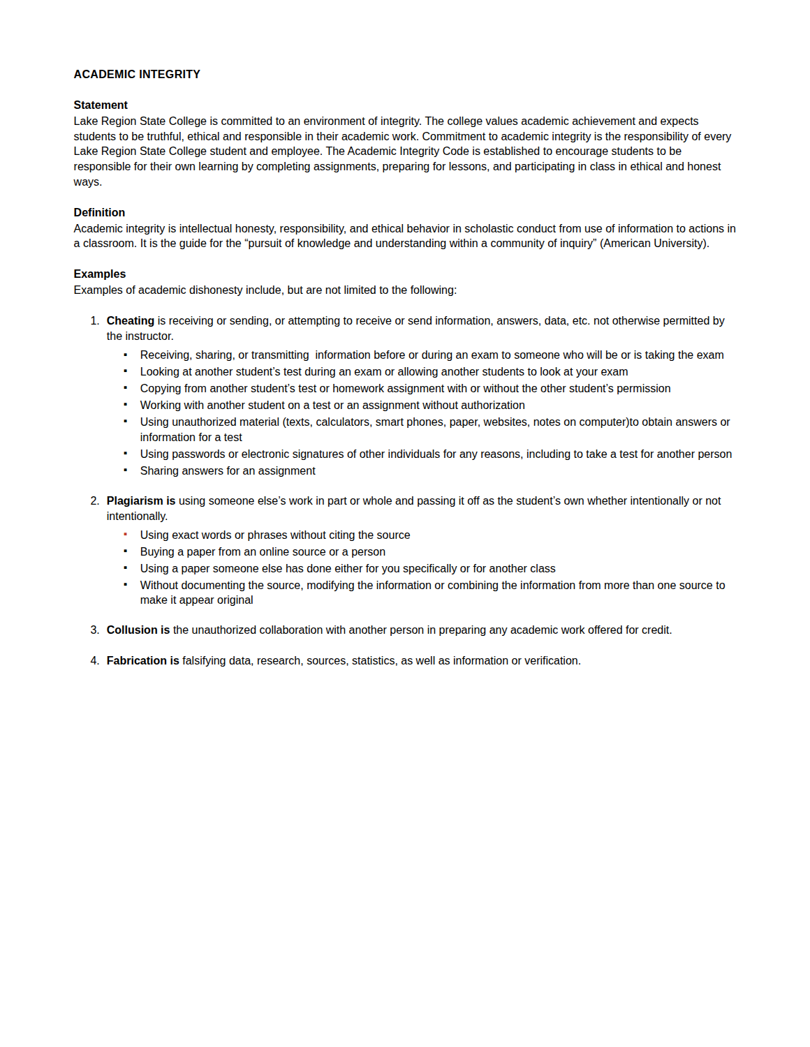ACADEMIC INTEGRITY
Statement
Lake Region State College is committed to an environment of integrity. The college values academic achievement and expects students to be truthful, ethical and responsible in their academic work. Commitment to academic integrity is the responsibility of every Lake Region State College student and employee. The Academic Integrity Code is established to encourage students to be responsible for their own learning by completing assignments, preparing for lessons, and participating in class in ethical and honest ways.
Definition
Academic integrity is intellectual honesty, responsibility, and ethical behavior in scholastic conduct from use of information to actions in a classroom. It is the guide for the “pursuit of knowledge and understanding within a community of inquiry” (American University).
Examples
Examples of academic dishonesty include, but are not limited to the following:
Cheating is receiving or sending, or attempting to receive or send information, answers, data, etc. not otherwise permitted by the instructor.
Receiving, sharing, or transmitting information before or during an exam to someone who will be or is taking the exam
Looking at another student’s test during an exam or allowing another students to look at your exam
Copying from another student’s test or homework assignment with or without the other student’s permission
Working with another student on a test or an assignment without authorization
Using unauthorized material (texts, calculators, smart phones, paper, websites, notes on computer)to obtain answers or information for a test
Using passwords or electronic signatures of other individuals for any reasons, including to take a test for another person
Sharing answers for an assignment
Plagiarism is using someone else’s work in part or whole and passing it off as the student’s own whether intentionally or not intentionally.
Using exact words or phrases without citing the source
Buying a paper from an online source or a person
Using a paper someone else has done either for you specifically or for another class
Without documenting the source, modifying the information or combining the information from more than one source to make it appear original
Collusion is the unauthorized collaboration with another person in preparing any academic work offered for credit.
Fabrication is falsifying data, research, sources, statistics, as well as information or verification.